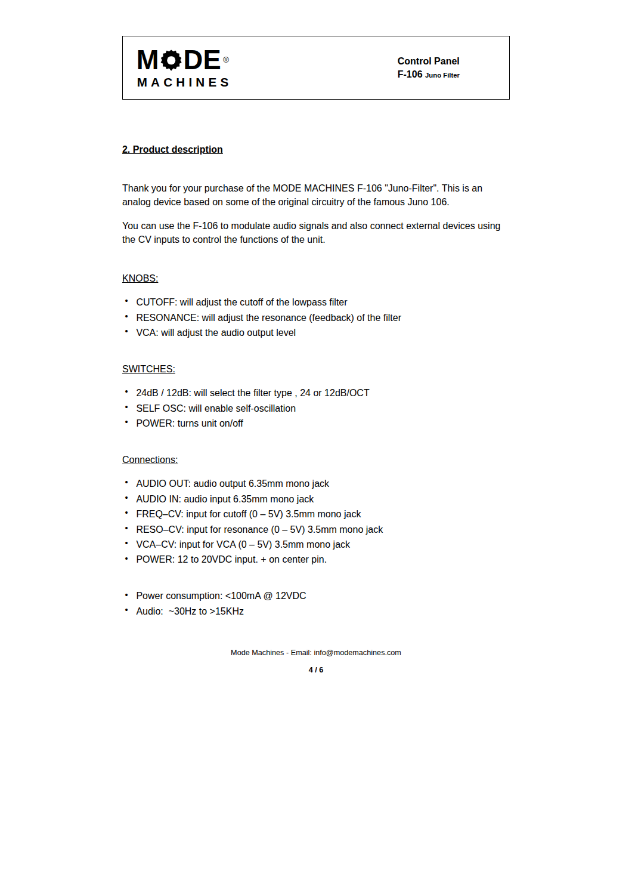M DE®
MACHINES
Control Panel
F-106 Juno Filter
2. Product description
Thank you for your purchase of the MODE MACHINES F-106 "Juno-Filter". This is an analog device based on some of the original circuitry of the famous Juno 106.
You can use the F-106 to modulate audio signals and also connect external devices using the CV inputs to control the functions of the unit.
KNOBS:
CUTOFF: will adjust the cutoff of the lowpass filter
RESONANCE: will adjust the resonance (feedback) of the filter
VCA: will adjust the audio output level
SWITCHES:
24dB / 12dB: will select the filter type , 24 or 12dB/OCT
SELF OSC: will enable self-oscillation
POWER: turns unit on/off
Connections:
AUDIO OUT: audio output 6.35mm mono jack
AUDIO IN: audio input 6.35mm mono jack
FREQ–CV: input for cutoff (0 – 5V) 3.5mm mono jack
RESO–CV: input for resonance (0 – 5V) 3.5mm mono jack
VCA–CV: input for VCA (0 – 5V) 3.5mm mono jack
POWER: 12 to 20VDC input. + on center pin.
Power consumption: <100mA @ 12VDC
Audio: ~30Hz to >15KHz
Mode Machines - Email: info@modemachines.com
4 / 6